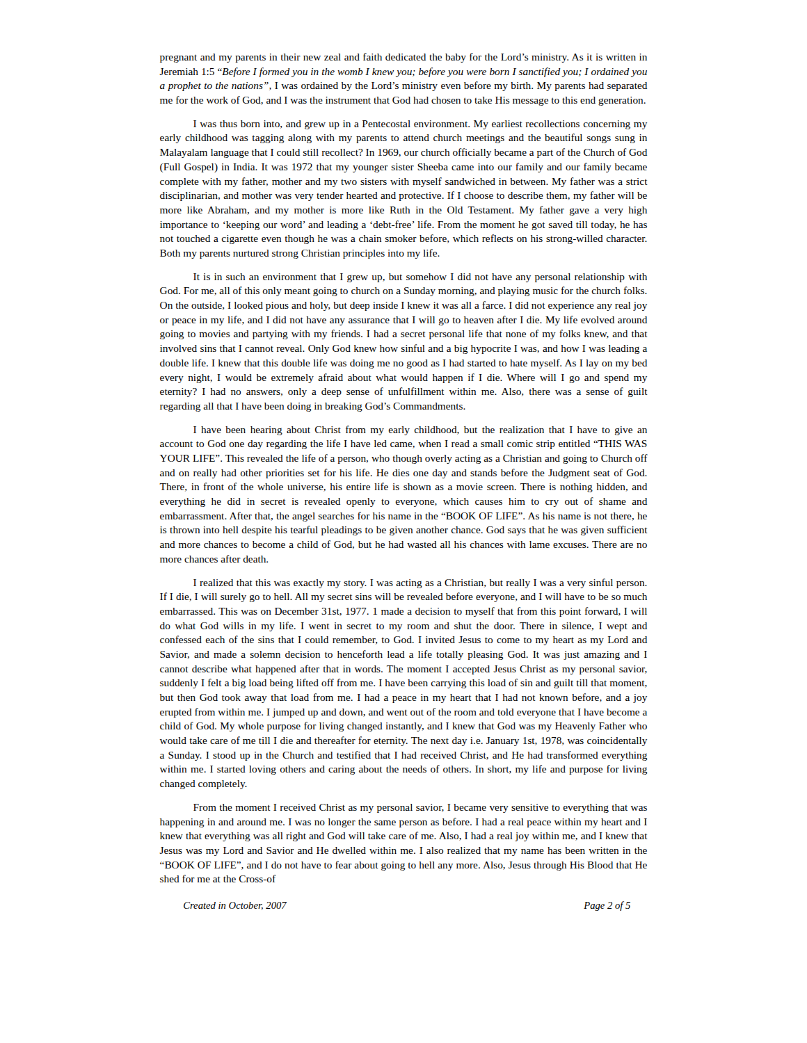pregnant and my parents in their new zeal and faith dedicated the baby for the Lord’s ministry. As it is written in Jeremiah 1:5 “Before I formed you in the womb I knew you; before you were born I sanctified you; I ordained you a prophet to the nations”, I was ordained by the Lord’s ministry even before my birth. My parents had separated me for the work of God, and I was the instrument that God had chosen to take His message to this end generation.
I was thus born into, and grew up in a Pentecostal environment. My earliest recollections concerning my early childhood was tagging along with my parents to attend church meetings and the beautiful songs sung in Malayalam language that I could still recollect? In 1969, our church officially became a part of the Church of God (Full Gospel) in India. It was 1972 that my younger sister Sheeba came into our family and our family became complete with my father, mother and my two sisters with myself sandwiched in between. My father was a strict disciplinarian, and mother was very tender hearted and protective. If I choose to describe them, my father will be more like Abraham, and my mother is more like Ruth in the Old Testament. My father gave a very high importance to ‘keeping our word’ and leading a ‘debt-free’ life. From the moment he got saved till today, he has not touched a cigarette even though he was a chain smoker before, which reflects on his strong-willed character. Both my parents nurtured strong Christian principles into my life.
It is in such an environment that I grew up, but somehow I did not have any personal relationship with God. For me, all of this only meant going to church on a Sunday morning, and playing music for the church folks. On the outside, I looked pious and holy, but deep inside I knew it was all a farce. I did not experience any real joy or peace in my life, and I did not have any assurance that I will go to heaven after I die. My life evolved around going to movies and partying with my friends. I had a secret personal life that none of my folks knew, and that involved sins that I cannot reveal. Only God knew how sinful and a big hypocrite I was, and how I was leading a double life. I knew that this double life was doing me no good as I had started to hate myself. As I lay on my bed every night, I would be extremely afraid about what would happen if I die. Where will I go and spend my eternity? I had no answers, only a deep sense of unfulfillment within me. Also, there was a sense of guilt regarding all that I have been doing in breaking God’s Commandments.
I have been hearing about Christ from my early childhood, but the realization that I have to give an account to God one day regarding the life I have led came, when I read a small comic strip entitled “THIS WAS YOUR LIFE”. This revealed the life of a person, who though overly acting as a Christian and going to Church off and on really had other priorities set for his life. He dies one day and stands before the Judgment seat of God. There, in front of the whole universe, his entire life is shown as a movie screen. There is nothing hidden, and everything he did in secret is revealed openly to everyone, which causes him to cry out of shame and embarrassment. After that, the angel searches for his name in the “BOOK OF LIFE”. As his name is not there, he is thrown into hell despite his tearful pleadings to be given another chance. God says that he was given sufficient and more chances to become a child of God, but he had wasted all his chances with lame excuses. There are no more chances after death.
I realized that this was exactly my story. I was acting as a Christian, but really I was a very sinful person. If I die, I will surely go to hell. All my secret sins will be revealed before everyone, and I will have to be so much embarrassed. This was on December 31st, 1977. 1 made a decision to myself that from this point forward, I will do what God wills in my life. I went in secret to my room and shut the door. There in silence, I wept and confessed each of the sins that I could remember, to God. I invited Jesus to come to my heart as my Lord and Savior, and made a solemn decision to henceforth lead a life totally pleasing God. It was just amazing and I cannot describe what happened after that in words. The moment I accepted Jesus Christ as my personal savior, suddenly I felt a big load being lifted off from me. I have been carrying this load of sin and guilt till that moment, but then God took away that load from me. I had a peace in my heart that I had not known before, and a joy erupted from within me. I jumped up and down, and went out of the room and told everyone that I have become a child of God. My whole purpose for living changed instantly, and I knew that God was my Heavenly Father who would take care of me till I die and thereafter for eternity. The next day i.e. January 1st, 1978, was coincidentally a Sunday. I stood up in the Church and testified that I had received Christ, and He had transformed everything within me. I started loving others and caring about the needs of others. In short, my life and purpose for living changed completely.
From the moment I received Christ as my personal savior, I became very sensitive to everything that was happening in and around me. I was no longer the same person as before. I had a real peace within my heart and I knew that everything was all right and God will take care of me. Also, I had a real joy within me, and I knew that Jesus was my Lord and Savior and He dwelled within me. I also realized that my name has been written in the “BOOK OF LIFE”, and I do not have to fear about going to hell any more. Also, Jesus through His Blood that He shed for me at the Cross-of
Created in October, 2007 Page 2 of 5